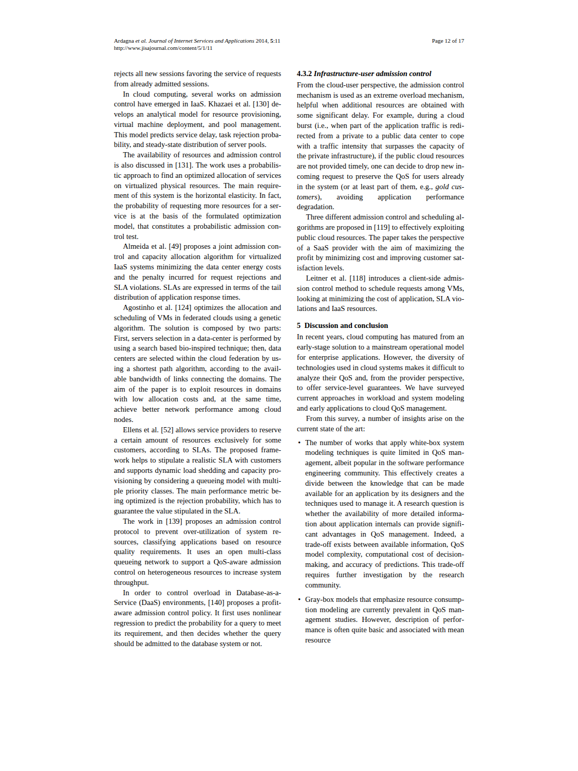Ardagna et al. Journal of Internet Services and Applications 2014, 5:11 http://www.jisajournal.com/content/5/1/11
Page 12 of 17
rejects all new sessions favoring the service of requests from already admitted sessions.
In cloud computing, several works on admission control have emerged in IaaS. Khazaei et al. [130] develops an analytical model for resource provisioning, virtual machine deployment, and pool management. This model predicts service delay, task rejection probability, and steady-state distribution of server pools.
The availability of resources and admission control is also discussed in [131]. The work uses a probabilistic approach to find an optimized allocation of services on virtualized physical resources. The main requirement of this system is the horizontal elasticity. In fact, the probability of requesting more resources for a service is at the basis of the formulated optimization model, that constitutes a probabilistic admission control test.
Almeida et al. [49] proposes a joint admission control and capacity allocation algorithm for virtualized IaaS systems minimizing the data center energy costs and the penalty incurred for request rejections and SLA violations. SLAs are expressed in terms of the tail distribution of application response times.
Agostinho et al. [124] optimizes the allocation and scheduling of VMs in federated clouds using a genetic algorithm. The solution is composed by two parts: First, servers selection in a data-center is performed by using a search based bio-inspired technique; then, data centers are selected within the cloud federation by using a shortest path algorithm, according to the available bandwidth of links connecting the domains. The aim of the paper is to exploit resources in domains with low allocation costs and, at the same time, achieve better network performance among cloud nodes.
Ellens et al. [52] allows service providers to reserve a certain amount of resources exclusively for some customers, according to SLAs. The proposed framework helps to stipulate a realistic SLA with customers and supports dynamic load shedding and capacity provisioning by considering a queueing model with multiple priority classes. The main performance metric being optimized is the rejection probability, which has to guarantee the value stipulated in the SLA.
The work in [139] proposes an admission control protocol to prevent over-utilization of system resources, classifying applications based on resource quality requirements. It uses an open multi-class queueing network to support a QoS-aware admission control on heterogeneous resources to increase system throughput.
In order to control overload in Database-as-a-Service (DaaS) environments, [140] proposes a profit-aware admission control policy. It first uses nonlinear regression to predict the probability for a query to meet its requirement, and then decides whether the query should be admitted to the database system or not.
4.3.2 Infrastructure-user admission control
From the cloud-user perspective, the admission control mechanism is used as an extreme overload mechanism, helpful when additional resources are obtained with some significant delay. For example, during a cloud burst (i.e., when part of the application traffic is redirected from a private to a public data center to cope with a traffic intensity that surpasses the capacity of the private infrastructure), if the public cloud resources are not provided timely, one can decide to drop new incoming request to preserve the QoS for users already in the system (or at least part of them, e.g., gold customers), avoiding application performance degradation.
Three different admission control and scheduling algorithms are proposed in [119] to effectively exploiting public cloud resources. The paper takes the perspective of a SaaS provider with the aim of maximizing the profit by minimizing cost and improving customer satisfaction levels.
Leitner et al. [118] introduces a client-side admission control method to schedule requests among VMs, looking at minimizing the cost of application, SLA violations and IaaS resources.
5 Discussion and conclusion
In recent years, cloud computing has matured from an early-stage solution to a mainstream operational model for enterprise applications. However, the diversity of technologies used in cloud systems makes it difficult to analyze their QoS and, from the provider perspective, to offer service-level guarantees. We have surveyed current approaches in workload and system modeling and early applications to cloud QoS management.
From this survey, a number of insights arise on the current state of the art:
The number of works that apply white-box system modeling techniques is quite limited in QoS management, albeit popular in the software performance engineering community. This effectively creates a divide between the knowledge that can be made available for an application by its designers and the techniques used to manage it. A research question is whether the availability of more detailed information about application internals can provide significant advantages in QoS management. Indeed, a trade-off exists between available information, QoS model complexity, computational cost of decision-making, and accuracy of predictions. This trade-off requires further investigation by the research community.
Gray-box models that emphasize resource consumption modeling are currently prevalent in QoS management studies. However, description of performance is often quite basic and associated with mean resource